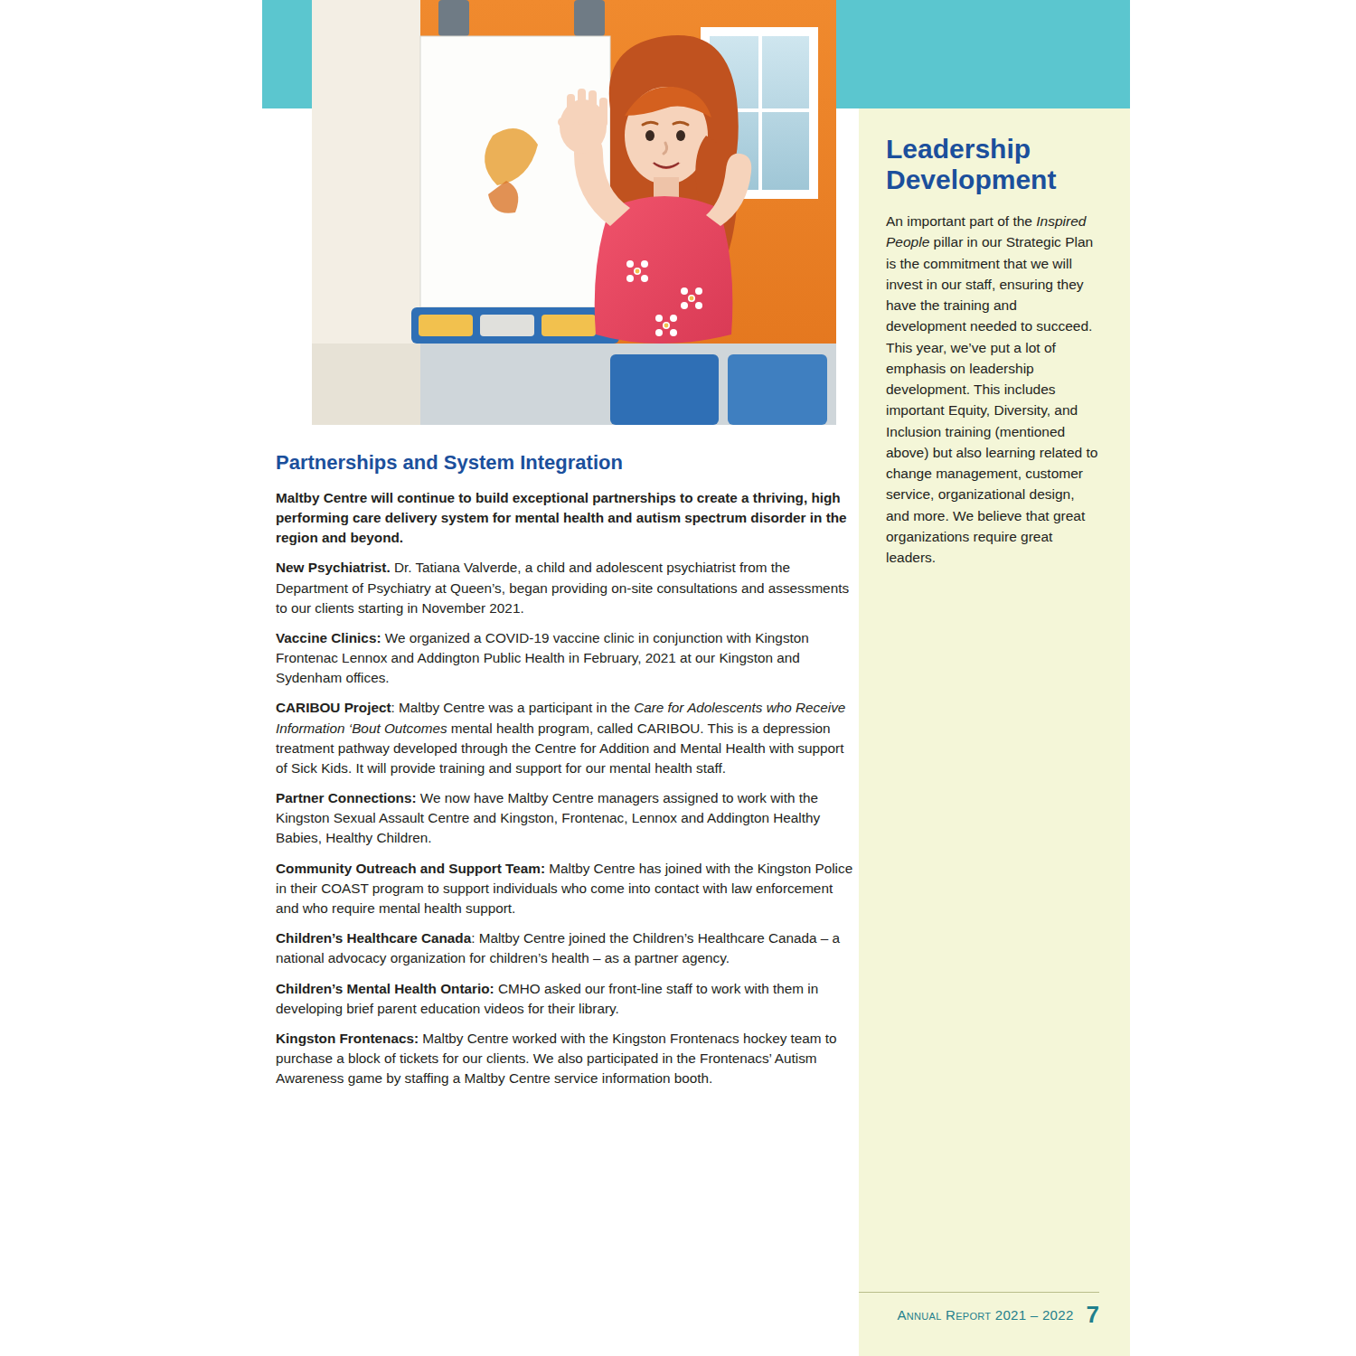Leadership
Development
An important part of the Inspired People pillar in our Strategic Plan is the commitment that we will invest in our staff, ensuring they have the training and development needed to succeed. This year, we’ve put a lot of emphasis on leadership development. This includes important Equity, Diversity, and Inclusion training (mentioned above) but also learning related to change management, customer service, organizational design, and more. We believe that great organizations require great leaders.
Partnerships and System Integration
Maltby Centre will continue to build exceptional partnerships to create a thriving, high performing care delivery system for mental health and autism spectrum disorder in the region and beyond.
New Psychiatrist. Dr. Tatiana Valverde, a child and adolescent psychiatrist from the Department of Psychiatry at Queen’s, began providing on-site consultations and assessments to our clients starting in November 2021.
Vaccine Clinics: We organized a COVID-19 vaccine clinic in conjunction with Kingston Frontenac Lennox and Addington Public Health in February, 2021 at our Kingston and Sydenham offices.
CARIBOU Project: Maltby Centre was a participant in the Care for Adolescents who Receive Information ‘Bout Outcomes mental health program, called CARIBOU. This is a depression treatment pathway developed through the Centre for Addition and Mental Health with support of Sick Kids. It will provide training and support for our mental health staff.
Partner Connections: We now have Maltby Centre managers assigned to work with the Kingston Sexual Assault Centre and Kingston, Frontenac, Lennox and Addington Healthy Babies, Healthy Children.
Community Outreach and Support Team: Maltby Centre has joined with the Kingston Police in their COAST program to support individuals who come into contact with law enforcement and who require mental health support.
Children’s Healthcare Canada: Maltby Centre joined the Children’s Healthcare Canada – a national advocacy organization for children’s health – as a partner agency.
Children’s Mental Health Ontario: CMHO asked our front-line staff to work with them in developing brief parent education videos for their library.
Kingston Frontenacs: Maltby Centre worked with the Kingston Frontenacs hockey team to purchase a block of tickets for our clients. We also participated in the Frontenacs’ Autism Awareness game by staffing a Maltby Centre service information booth.
Annual Report 2021 – 20227